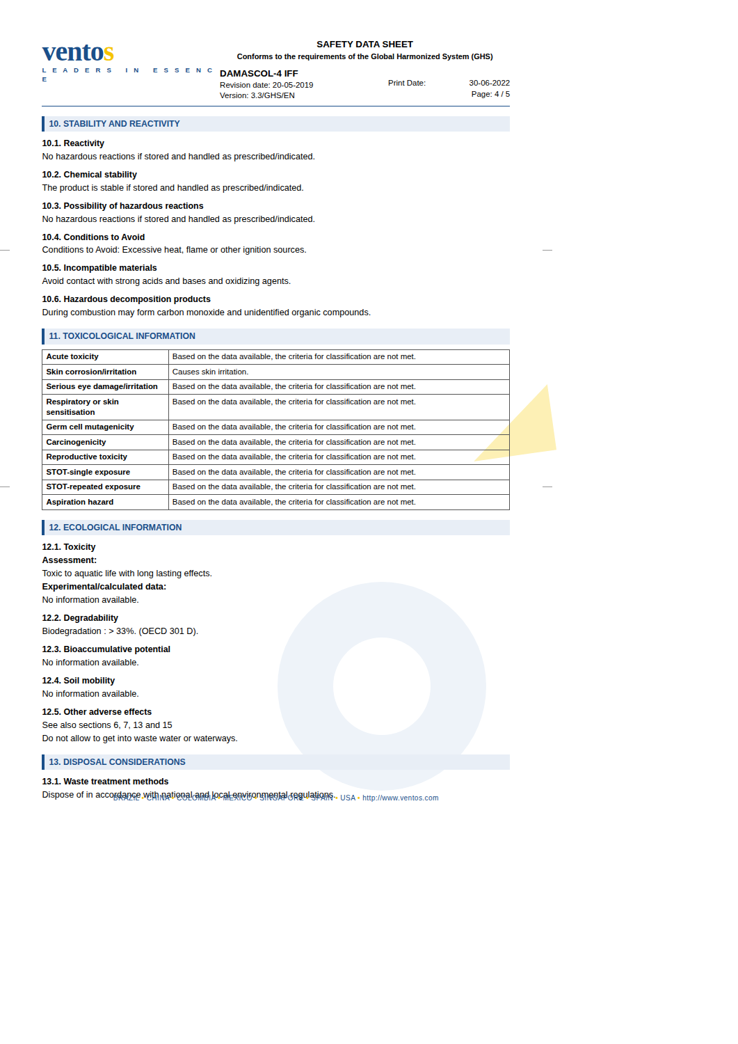ventos
L E A D E R S I N E S S E N C E
SAFETY DATA SHEET
Conforms to the requirements of the Global Harmonized System (GHS)
DAMASCOL-4 IFF
Revision date: 20-05-2019
Version: 3.3/GHS/EN
Print Date: 30-06-2022
Page: 4 / 5
10. STABILITY AND REACTIVITY
10.1. Reactivity
No hazardous reactions if stored and handled as prescribed/indicated.
10.2. Chemical stability
The product is stable if stored and handled as prescribed/indicated.
10.3. Possibility of hazardous reactions
No hazardous reactions if stored and handled as prescribed/indicated.
10.4. Conditions to Avoid
Conditions to Avoid: Excessive heat, flame or other ignition sources.
10.5. Incompatible materials
Avoid contact with strong acids and bases and oxidizing agents.
10.6. Hazardous decomposition products
During combustion may form carbon monoxide and unidentified organic compounds.
11. TOXICOLOGICAL INFORMATION
| Acute toxicity | Based on the data available, the criteria for classification are not met. |
| Skin corrosion/irritation | Causes skin irritation. |
| Serious eye damage/irritation | Based on the data available, the criteria for classification are not met. |
| Respiratory or skin sensitisation | Based on the data available, the criteria for classification are not met. |
| Germ cell mutagenicity | Based on the data available, the criteria for classification are not met. |
| Carcinogenicity | Based on the data available, the criteria for classification are not met. |
| Reproductive toxicity | Based on the data available, the criteria for classification are not met. |
| STOT-single exposure | Based on the data available, the criteria for classification are not met. |
| STOT-repeated exposure | Based on the data available, the criteria for classification are not met. |
| Aspiration hazard | Based on the data available, the criteria for classification are not met. |
12. ECOLOGICAL INFORMATION
12.1. Toxicity
Assessment:
Toxic to aquatic life with long lasting effects.
Experimental/calculated data:
No information available.
12.2. Degradability
Biodegradation : > 33%. (OECD 301 D).
12.3. Bioaccumulative potential
No information available.
12.4. Soil mobility
No information available.
12.5. Other adverse effects
See also sections 6, 7, 13 and 15
Do not allow to get into waste water or waterways.
13. DISPOSAL CONSIDERATIONS
13.1. Waste treatment methods
Dispose of in accordance with national and local environmental regulations.
BRAZIL • CHINA • COLOMBIA • MEXICO • SINGAPORE • SPAIN • USA • http://www.ventos.com